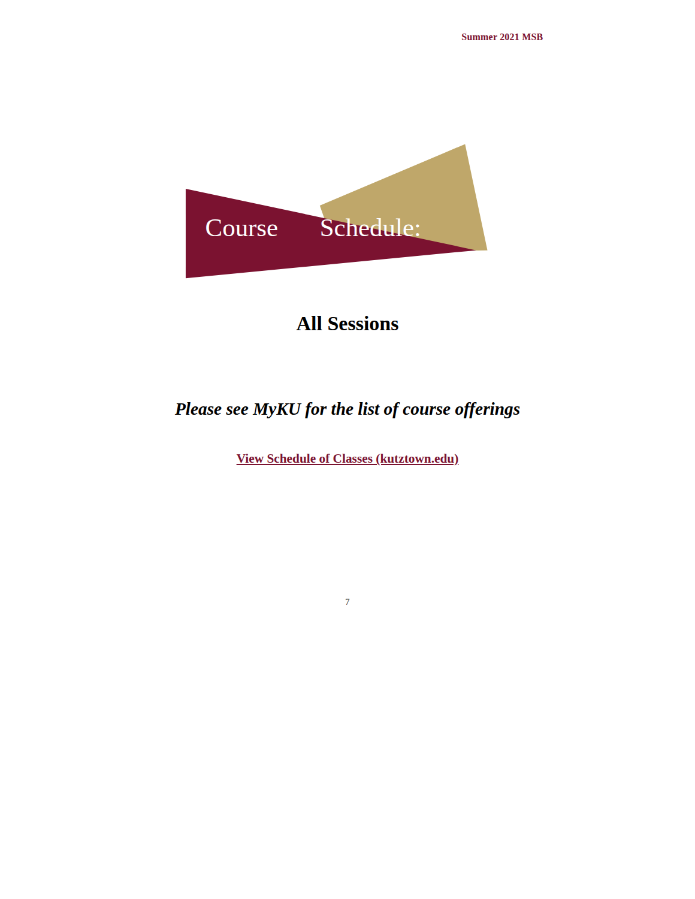Summer 2021 MSB
Course Schedule:
All Sessions
Please see MyKU for the list of course offerings
View Schedule of Classes (kutztown.edu)
7